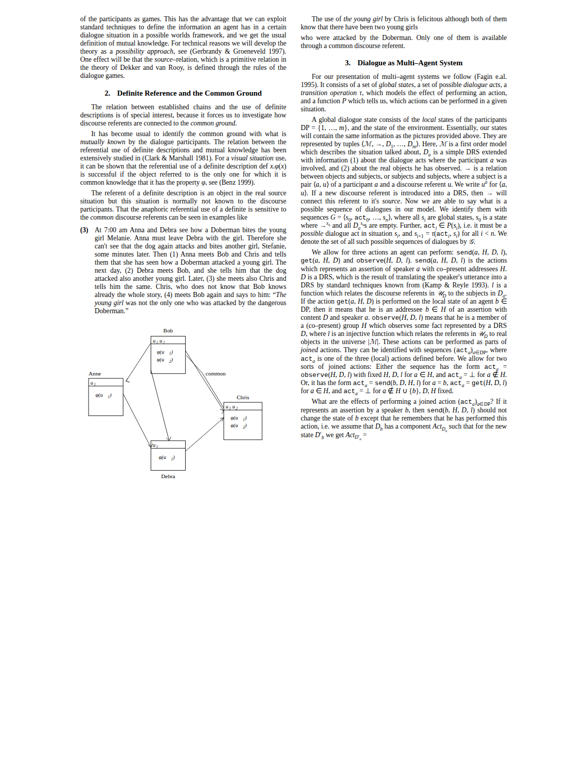of the participants as games. This has the advantage that we can exploit standard techniques to define the information an agent has in a certain dialogue situation in a possible worlds framework, and we get the usual definition of mutual knowledge. For technical reasons we will develop the theory as a possibility approach, see (Gerbrandy & Groeneveld 1997). One effect will be that the source–relation, which is a primitive relation in the theory of Dekker and van Rooy, is defined through the rules of the dialogue games.
2. Definite Reference and the Common Ground
The relation between established chains and the use of definite descriptions is of special interest, because it forces us to investigate how discourse referents are connected to the common ground.
It has become usual to identify the common ground with what is mutually known by the dialogue participants. The relation between the referential use of definite descriptions and mutual knowledge has been extensively studied in (Clark & Marshall 1981). For a visual situation use, it can be shown that the referential use of a definite description def x.φ(x) is successful if the object referred to is the only one for which it is common knowledge that it has the property φ, see (Benz 1999).
The referent of a definite description is an object in the real source situation but this situation is normally not known to the discourse participants. That the anaphoric referential use of a definite is sensitive to the common discourse referents can be seen in examples like
(3)
At 7:00 am Anna and Debra see how a Doberman bites the young girl Melanie. Anna must leave Debra with the girl. Therefore she can't see that the dog again attacks and bites another girl, Stefanie, some minutes later. Then (1) Anna meets Bob and Chris and tells them that she has seen how a Doberman attacked a young girl. The next day, (2) Debra meets Bob, and she tells him that the dog attacked also another young girl. Later, (3) she meets also Chris and tells him the same. Chris, who does not know that Bob knows already the whole story, (4) meets Bob again and says to him: “The young girl was not the only one who was attacked by the dangerous Doberman.”
u1 u2 φ(u1) φ(u2) u1 φ(u1) u1 u2 φ(u1) φ(u2) u1 φ(u1) Bob Anne Chris Debra common
The use of the young girl by Chris is felicitous although both of them know that there have been two young girls
who were attacked by the Doberman. Only one of them is available through a common discourse referent.
3. Dialogue as Multi–Agent System
For our presentation of multi–agent systems we follow (Fagin e.al. 1995). It consists of a set of global states, a set of possible dialogue acts, a transition operation τ, which models the effect of performing an action, and a function P which tells us, which actions can be performed in a given situation.
A global dialogue state consists of the local states of the participants DP = {1, …, m}, and the state of the environment. Essentially, our states will contain the same information as the pictures provided above. They are represented by tuples ⟨ℳ, →, D1, …, Dm⟩. Here, ℳ is a first order model which describes the situation talked about, Da is a simple DRS extended with information (1) about the dialogue acts where the participant a was involved, and (2) about the real objects he has observed. → is a relation between objects and subjects, or subjects and subjects, where a subject is a pair ⟨a, u⟩ of a participant a and a discourse referent u. We write ua for ⟨a, u⟩. If a new discourse referent is introduced into a DRS, then → will connect this referent to it's source. Now we are able to say what is a possible sequence of dialogues in our model. We identify them with sequences G = ⟨s0, act0, …, sn⟩, where all si are global states, s0 is a state where →s0 and all Das0s are empty. Further, acti ∈ P(si), i.e. it must be a possible dialogue act in situation si, and si+1 = τ(acti, si) for all i < n. We denote the set of all such possible sequences of dialogues by 𝒢.
We allow for three actions an agent can perform: send(a, H, D, l), get(a, H, D) and observe(H, D, l). send(a, H, D, l) is the actions which represents an assertion of speaker a with co–present addressees H. D is a DRS, which is the result of translating the speaker's utterance into a DRS by standard techniques known from (Kamp & Reyle 1993). l is a function which relates the discourse referents in 𝒰D to the subjects in Da. If the action get(a, H, D) is performed on the local state of an agent b ∈ DP, then it means that he is an addressee b ∈ H of an assertion with content D and speaker a. observe(H, D, l) means that he is a member of a (co–present) group H which observes some fact represented by a DRS D, where l is an injective function which relates the referents in 𝒰D to real objects in the universe |ℳ|. These actions can be performed as parts of joined actions. They can be identified with sequences (acta)a∈DP, where acta is one of the three (local) actions defined before. We allow for two sorts of joined actions: Either the sequence has the form acta = observe(H, D, l) with fixed H, D, l for a ∈ H, and acta = ⊥ for a ∉ H. Or, it has the form acta = send(b, D, H, l) for a = b, acta = get(H, D, l) for a ∈ H, and acta = ⊥ for a ∉ H ∪ {b}, D, H fixed.
What are the effects of performing a joined action (acta)a∈DP? If it represents an assertion by a speaker b, then send(b, H, D, l) should not change the state of b except that he remembers that he has performed this action, i.e. we assume that Db has a component ActDb such that for the new state D′b we get ActD′b =